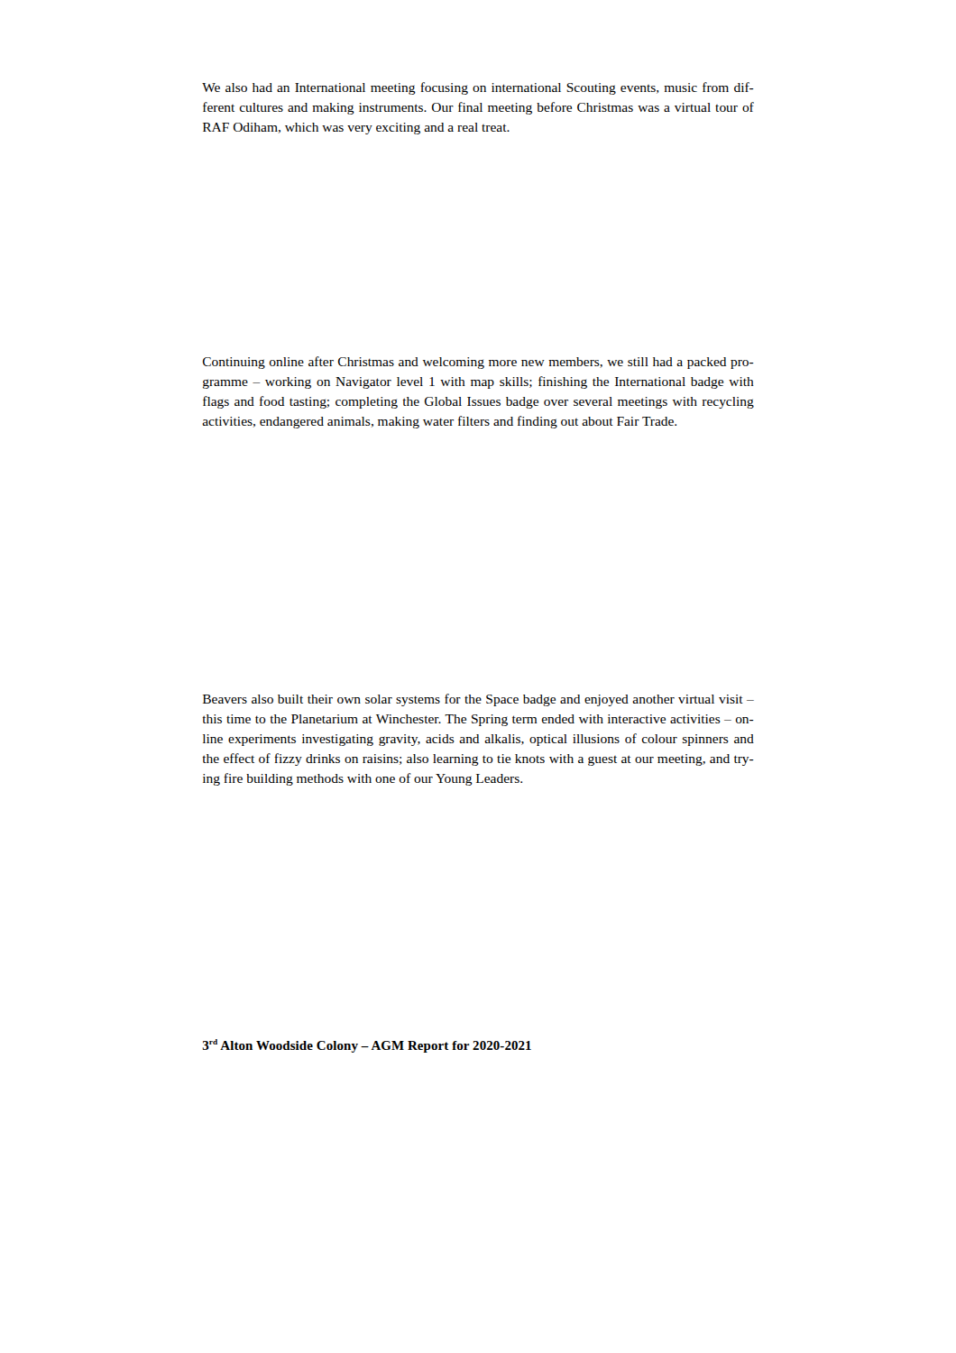We also had an International meeting focusing on international Scouting events, music from different cultures and making instruments. Our final meeting before Christmas was a virtual tour of RAF Odiham, which was very exciting and a real treat.
Continuing online after Christmas and welcoming more new members, we still had a packed programme – working on Navigator level 1 with map skills; finishing the International badge with flags and food tasting; completing the Global Issues badge over several meetings with recycling activities, endangered animals, making water filters and finding out about Fair Trade.
Beavers also built their own solar systems for the Space badge and enjoyed another virtual visit – this time to the Planetarium at Winchester. The Spring term ended with interactive activities – online experiments investigating gravity, acids and alkalis, optical illusions of colour spinners and the effect of fizzy drinks on raisins; also learning to tie knots with a guest at our meeting, and trying fire building methods with one of our Young Leaders.
3rd Alton Woodside Colony – AGM Report for 2020-2021